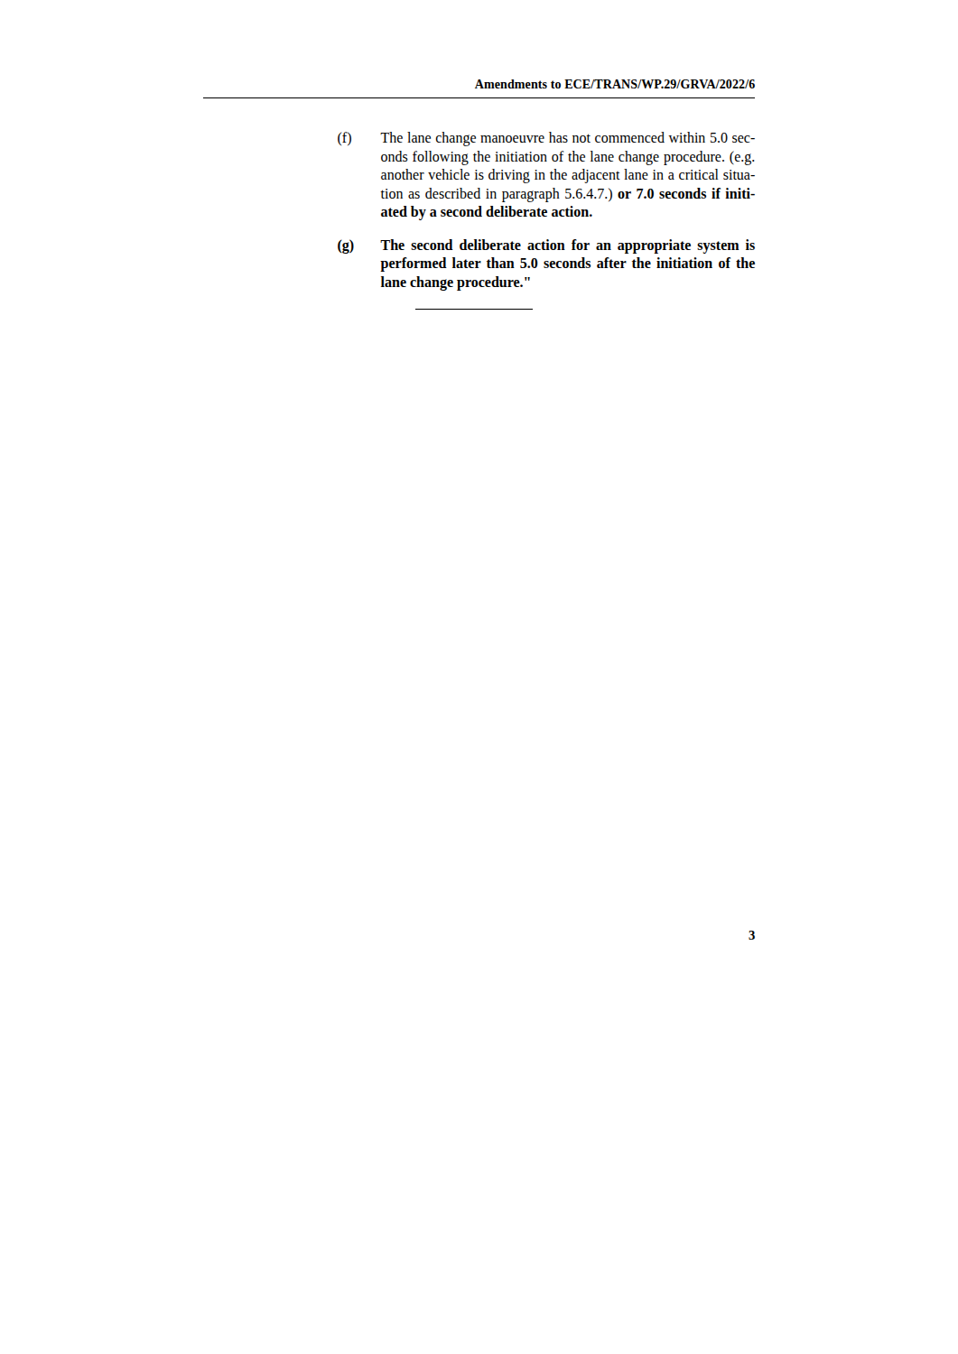Amendments to ECE/TRANS/WP.29/GRVA/2022/6
(f)
The lane change manoeuvre has not commenced within 5.0 seconds following the initiation of the lane change procedure. (e.g. another vehicle is driving in the adjacent lane in a critical situation as described in paragraph 5.6.4.7.) or 7.0 seconds if initiated by a second deliberate action.
(g)
The second deliberate action for an appropriate system is performed later than 5.0 seconds after the initiation of the lane change procedure."
3